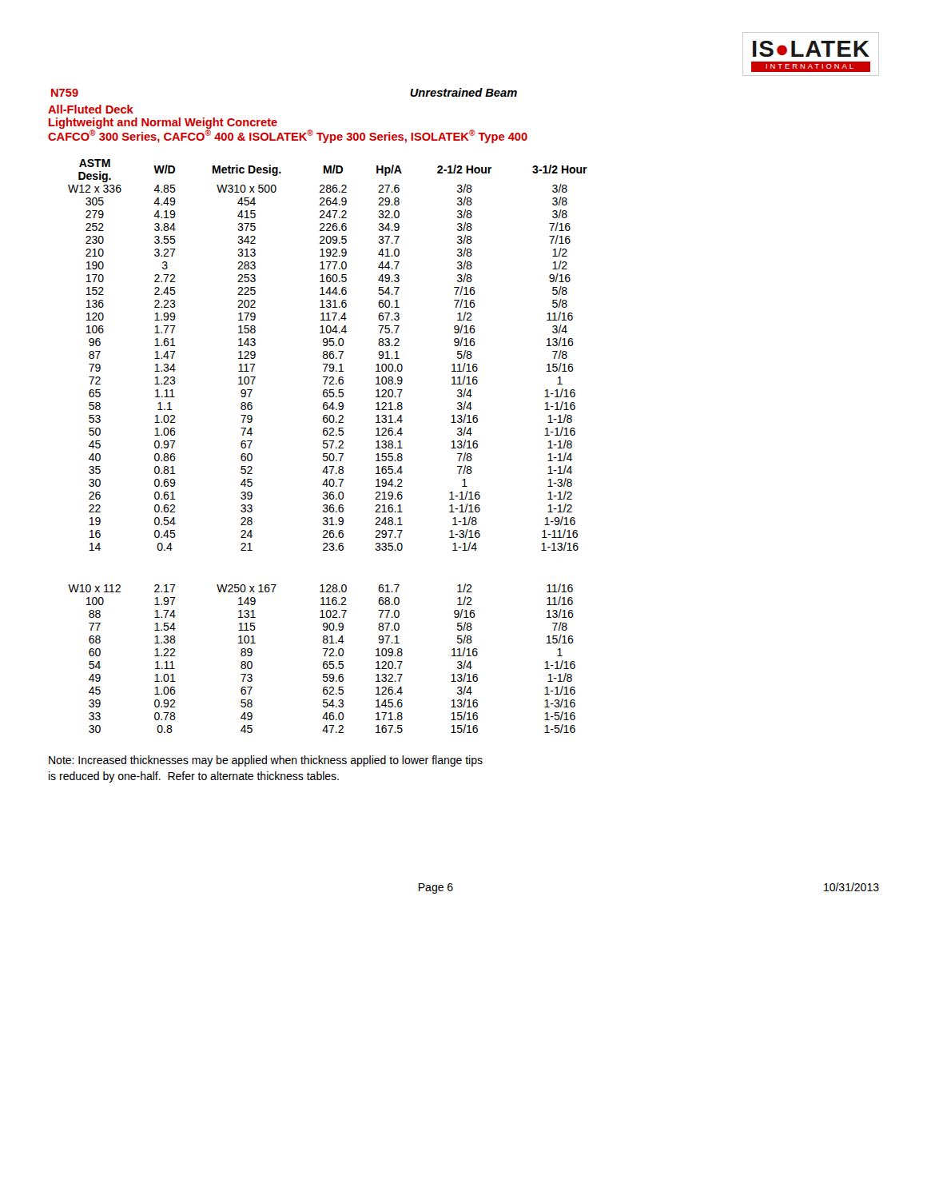IS●LATEK
INTERNATIONAL
| N759 | Unrestrained Beam | |
All-Fluted Deck
Lightweight and Normal Weight Concrete
CAFCO® 300 Series, CAFCO® 400 & ISOLATEK® Type 300 Series, ISOLATEK® Type 400
| ASTM Desig. | W/D | Metric Desig. | M/D | Hp/A | 2-1/2 Hour | 3-1/2 Hour |
| --- | --- | --- | --- | --- | --- | --- |
| W12 x 336 | 4.85 | W310 x 500 | 286.2 | 27.6 | 3/8 | 3/8 |
| 305 | 4.49 | 454 | 264.9 | 29.8 | 3/8 | 3/8 |
| 279 | 4.19 | 415 | 247.2 | 32.0 | 3/8 | 3/8 |
| 252 | 3.84 | 375 | 226.6 | 34.9 | 3/8 | 7/16 |
| 230 | 3.55 | 342 | 209.5 | 37.7 | 3/8 | 7/16 |
| 210 | 3.27 | 313 | 192.9 | 41.0 | 3/8 | 1/2 |
| 190 | 3 | 283 | 177.0 | 44.7 | 3/8 | 1/2 |
| 170 | 2.72 | 253 | 160.5 | 49.3 | 3/8 | 9/16 |
| 152 | 2.45 | 225 | 144.6 | 54.7 | 7/16 | 5/8 |
| 136 | 2.23 | 202 | 131.6 | 60.1 | 7/16 | 5/8 |
| 120 | 1.99 | 179 | 117.4 | 67.3 | 1/2 | 11/16 |
| 106 | 1.77 | 158 | 104.4 | 75.7 | 9/16 | 3/4 |
| 96 | 1.61 | 143 | 95.0 | 83.2 | 9/16 | 13/16 |
| 87 | 1.47 | 129 | 86.7 | 91.1 | 5/8 | 7/8 |
| 79 | 1.34 | 117 | 79.1 | 100.0 | 11/16 | 15/16 |
| 72 | 1.23 | 107 | 72.6 | 108.9 | 11/16 | 1 |
| 65 | 1.11 | 97 | 65.5 | 120.7 | 3/4 | 1-1/16 |
| 58 | 1.1 | 86 | 64.9 | 121.8 | 3/4 | 1-1/16 |
| 53 | 1.02 | 79 | 60.2 | 131.4 | 13/16 | 1-1/8 |
| 50 | 1.06 | 74 | 62.5 | 126.4 | 3/4 | 1-1/16 |
| 45 | 0.97 | 67 | 57.2 | 138.1 | 13/16 | 1-1/8 |
| 40 | 0.86 | 60 | 50.7 | 155.8 | 7/8 | 1-1/4 |
| 35 | 0.81 | 52 | 47.8 | 165.4 | 7/8 | 1-1/4 |
| 30 | 0.69 | 45 | 40.7 | 194.2 | 1 | 1-3/8 |
| 26 | 0.61 | 39 | 36.0 | 219.6 | 1-1/16 | 1-1/2 |
| 22 | 0.62 | 33 | 36.6 | 216.1 | 1-1/16 | 1-1/2 |
| 19 | 0.54 | 28 | 31.9 | 248.1 | 1-1/8 | 1-9/16 |
| 16 | 0.45 | 24 | 26.6 | 297.7 | 1-3/16 | 1-11/16 |
| 14 | 0.4 | 21 | 23.6 | 335.0 | 1-1/4 | 1-13/16 |
| W10 x 112 | 2.17 | W250 x 167 | 128.0 | 61.7 | 1/2 | 11/16 |
| 100 | 1.97 | 149 | 116.2 | 68.0 | 1/2 | 11/16 |
| 88 | 1.74 | 131 | 102.7 | 77.0 | 9/16 | 13/16 |
| 77 | 1.54 | 115 | 90.9 | 87.0 | 5/8 | 7/8 |
| 68 | 1.38 | 101 | 81.4 | 97.1 | 5/8 | 15/16 |
| 60 | 1.22 | 89 | 72.0 | 109.8 | 11/16 | 1 |
| 54 | 1.11 | 80 | 65.5 | 120.7 | 3/4 | 1-1/16 |
| 49 | 1.01 | 73 | 59.6 | 132.7 | 13/16 | 1-1/8 |
| 45 | 1.06 | 67 | 62.5 | 126.4 | 3/4 | 1-1/16 |
| 39 | 0.92 | 58 | 54.3 | 145.6 | 13/16 | 1-3/16 |
| 33 | 0.78 | 49 | 46.0 | 171.8 | 15/16 | 1-5/16 |
| 30 | 0.8 | 45 | 47.2 | 167.5 | 15/16 | 1-5/16 |
Note: Increased thicknesses may be applied when thickness applied to lower flange tips
is reduced by one-half. Refer to alternate thickness tables.
Page 6
10/31/2013